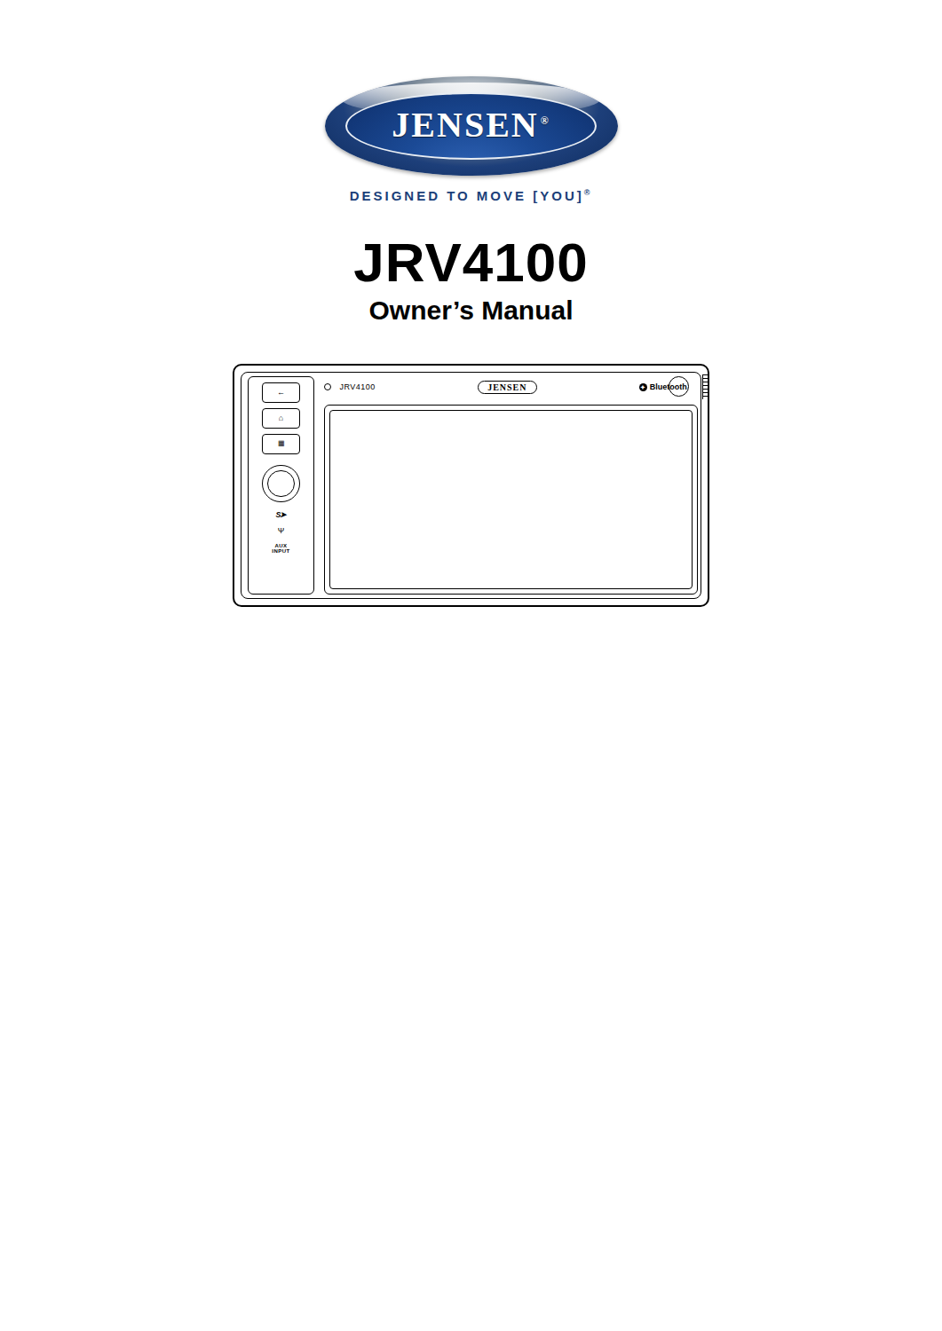JENSEN®
DESIGNED TO MOVE [YOU]®
JRV4100
Owner’s Manual
←
⌂
▦
S➤
Ψ
AUX
INPUT
JRV4100 JENSEN ✦Bluetooth